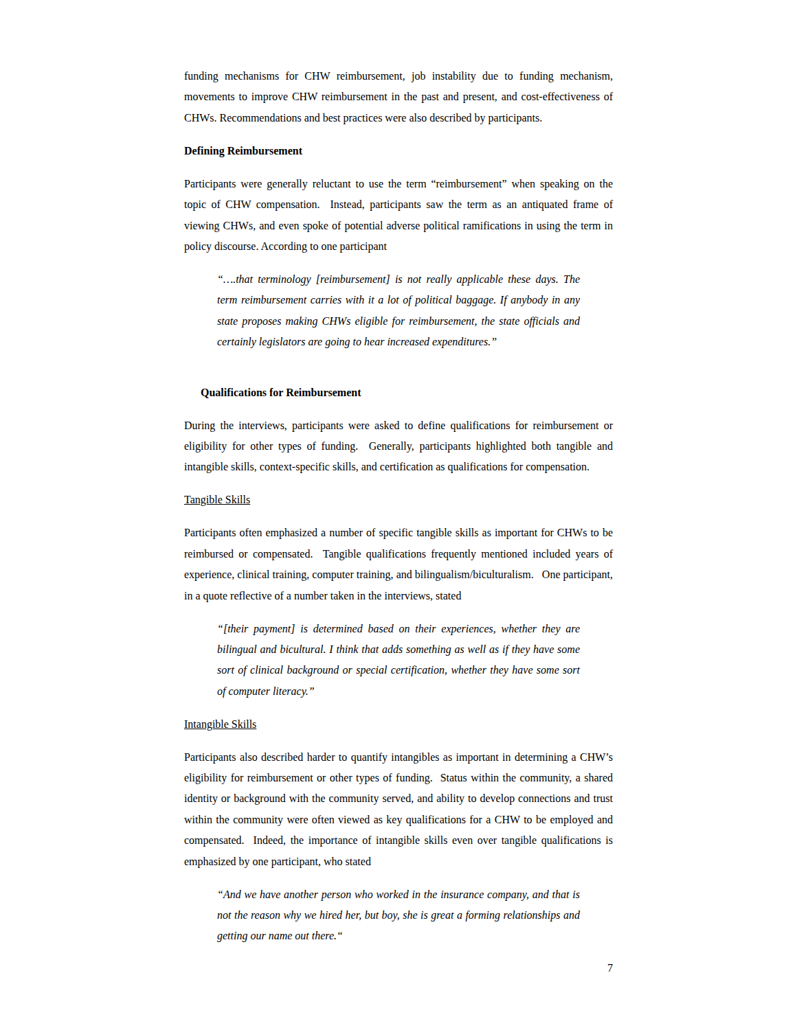funding mechanisms for CHW reimbursement, job instability due to funding mechanism, movements to improve CHW reimbursement in the past and present, and cost-effectiveness of CHWs. Recommendations and best practices were also described by participants.
Defining Reimbursement
Participants were generally reluctant to use the term “reimbursement” when speaking on the topic of CHW compensation. Instead, participants saw the term as an antiquated frame of viewing CHWs, and even spoke of potential adverse political ramifications in using the term in policy discourse. According to one participant
“….that terminology [reimbursement] is not really applicable these days. The term reimbursement carries with it a lot of political baggage. If anybody in any state proposes making CHWs eligible for reimbursement, the state officials and certainly legislators are going to hear increased expenditures.”
Qualifications for Reimbursement
During the interviews, participants were asked to define qualifications for reimbursement or eligibility for other types of funding. Generally, participants highlighted both tangible and intangible skills, context-specific skills, and certification as qualifications for compensation.
Tangible Skills
Participants often emphasized a number of specific tangible skills as important for CHWs to be reimbursed or compensated. Tangible qualifications frequently mentioned included years of experience, clinical training, computer training, and bilingualism/biculturalism. One participant, in a quote reflective of a number taken in the interviews, stated
“[their payment] is determined based on their experiences, whether they are bilingual and bicultural. I think that adds something as well as if they have some sort of clinical background or special certification, whether they have some sort of computer literacy.”
Intangible Skills
Participants also described harder to quantify intangibles as important in determining a CHW’s eligibility for reimbursement or other types of funding. Status within the community, a shared identity or background with the community served, and ability to develop connections and trust within the community were often viewed as key qualifications for a CHW to be employed and compensated. Indeed, the importance of intangible skills even over tangible qualifications is emphasized by one participant, who stated
“And we have another person who worked in the insurance company, and that is not the reason why we hired her, but boy, she is great a forming relationships and getting our name out there.“
7